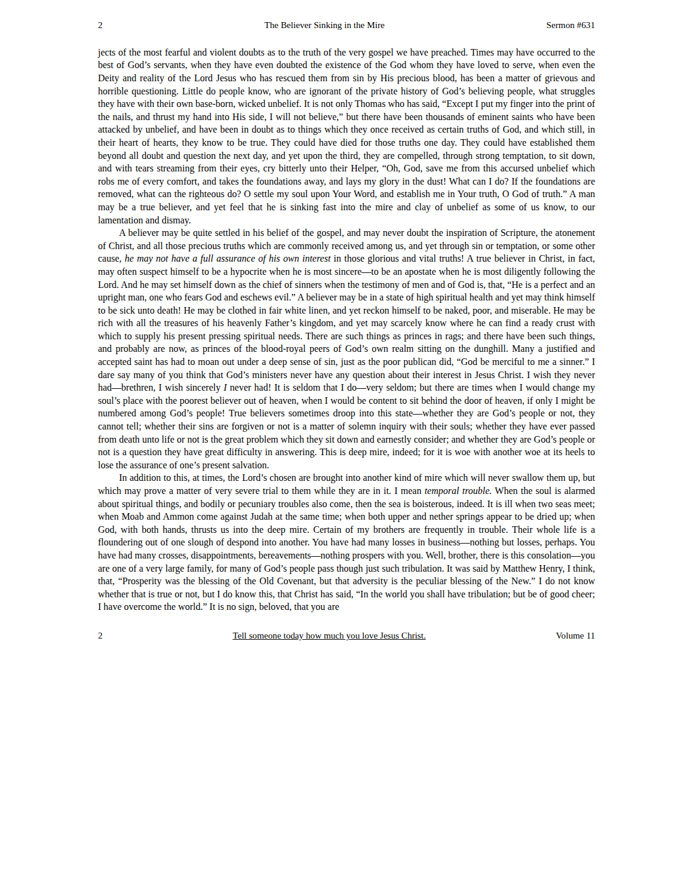2 The Believer Sinking in the Mire Sermon #631
jects of the most fearful and violent doubts as to the truth of the very gospel we have preached. Times may have occurred to the best of God’s servants, when they have even doubted the existence of the God whom they have loved to serve, when even the Deity and reality of the Lord Jesus who has rescued them from sin by His precious blood, has been a matter of grievous and horrible questioning. Little do people know, who are ignorant of the private history of God’s believing people, what struggles they have with their own base-born, wicked unbelief. It is not only Thomas who has said, “Except I put my finger into the print of the nails, and thrust my hand into His side, I will not believe,” but there have been thousands of eminent saints who have been attacked by unbelief, and have been in doubt as to things which they once received as certain truths of God, and which still, in their heart of hearts, they know to be true. They could have died for those truths one day. They could have established them beyond all doubt and question the next day, and yet upon the third, they are compelled, through strong temptation, to sit down, and with tears streaming from their eyes, cry bitterly unto their Helper, “Oh, God, save me from this accursed unbelief which robs me of every comfort, and takes the foundations away, and lays my glory in the dust! What can I do? If the foundations are removed, what can the righteous do? O settle my soul upon Your Word, and establish me in Your truth, O God of truth.” A man may be a true believer, and yet feel that he is sinking fast into the mire and clay of unbelief as some of us know, to our lamentation and dismay.
A believer may be quite settled in his belief of the gospel, and may never doubt the inspiration of Scripture, the atonement of Christ, and all those precious truths which are commonly received among us, and yet through sin or temptation, or some other cause, he may not have a full assurance of his own interest in those glorious and vital truths! A true believer in Christ, in fact, may often suspect himself to be a hypocrite when he is most sincere—to be an apostate when he is most diligently following the Lord. And he may set himself down as the chief of sinners when the testimony of men and of God is, that, “He is a perfect and an upright man, one who fears God and eschews evil.” A believer may be in a state of high spiritual health and yet may think himself to be sick unto death! He may be clothed in fair white linen, and yet reckon himself to be naked, poor, and miserable. He may be rich with all the treasures of his heavenly Father’s kingdom, and yet may scarcely know where he can find a ready crust with which to supply his present pressing spiritual needs. There are such things as princes in rags; and there have been such things, and probably are now, as princes of the blood-royal peers of God’s own realm sitting on the dunghill. Many a justified and accepted saint has had to moan out under a deep sense of sin, just as the poor publican did, “God be merciful to me a sinner.” I dare say many of you think that God’s ministers never have any question about their interest in Jesus Christ. I wish they never had—brethren, I wish sincerely I never had! It is seldom that I do—very seldom; but there are times when I would change my soul’s place with the poorest believer out of heaven, when I would be content to sit behind the door of heaven, if only I might be numbered among God’s people! True believers sometimes droop into this state—whether they are God’s people or not, they cannot tell; whether their sins are forgiven or not is a matter of solemn inquiry with their souls; whether they have ever passed from death unto life or not is the great problem which they sit down and earnestly consider; and whether they are God’s people or not is a question they have great difficulty in answering. This is deep mire, indeed; for it is woe with another woe at its heels to lose the assurance of one’s present salvation.
In addition to this, at times, the Lord’s chosen are brought into another kind of mire which will never swallow them up, but which may prove a matter of very severe trial to them while they are in it. I mean temporal trouble. When the soul is alarmed about spiritual things, and bodily or pecuniary troubles also come, then the sea is boisterous, indeed. It is ill when two seas meet; when Moab and Ammon come against Judah at the same time; when both upper and nether springs appear to be dried up; when God, with both hands, thrusts us into the deep mire. Certain of my brothers are frequently in trouble. Their whole life is a floundering out of one slough of despond into another. You have had many losses in business—nothing but losses, perhaps. You have had many crosses, disappointments, bereavements—nothing prospers with you. Well, brother, there is this consolation—you are one of a very large family, for many of God’s people pass though just such tribulation. It was said by Matthew Henry, I think, that, “Prosperity was the blessing of the Old Covenant, but that adversity is the peculiar blessing of the New.” I do not know whether that is true or not, but I do know this, that Christ has said, “In the world you shall have tribulation; but be of good cheer; I have overcome the world.” It is no sign, beloved, that you are
2 Tell someone today how much you love Jesus Christ. Volume 11